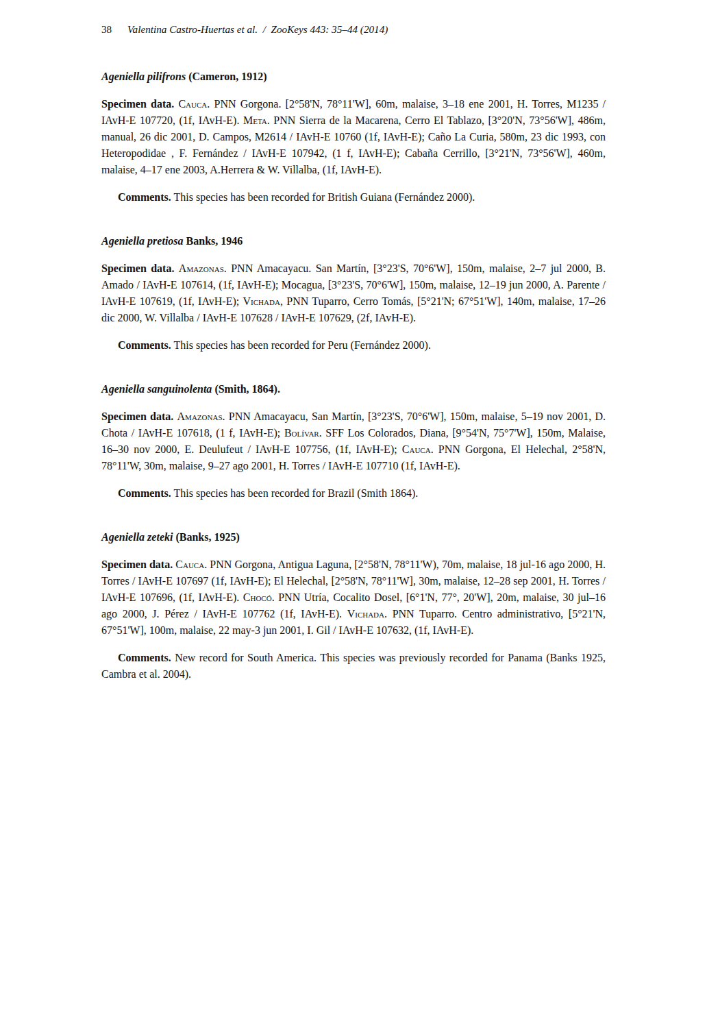38 Valentina Castro-Huertas et al. / ZooKeys 443: 35–44 (2014)
Ageniella pilifrons (Cameron, 1912)
Specimen data. Cauca. PNN Gorgona. [2°58'N, 78°11'W], 60m, malaise, 3–18 ene 2001, H. Torres, M1235 / IAvH-E 107720, (1f, IAvH-E). Meta. PNN Sierra de la Macarena, Cerro El Tablazo, [3°20'N, 73°56'W], 486m, manual, 26 dic 2001, D. Campos, M2614 / IAvH-E 10760 (1f, IAvH-E); Caño La Curia, 580m, 23 dic 1993, con Heteropodidae , F. Fernández / IAvH-E 107942, (1 f, IAvH-E); Cabaña Cerrillo, [3°21'N, 73°56'W], 460m, malaise, 4–17 ene 2003, A.Herrera & W. Villalba, (1f, IAvH-E).
Comments. This species has been recorded for British Guiana (Fernández 2000).
Ageniella pretiosa Banks, 1946
Specimen data. Amazonas. PNN Amacayacu. San Martín, [3°23'S, 70°6'W], 150m, malaise, 2–7 jul 2000, B. Amado / IAvH-E 107614, (1f, IAvH-E); Mocagua, [3°23'S, 70°6'W], 150m, malaise, 12–19 jun 2000, A. Parente / IAvH-E 107619, (1f, IAvH-E); Vichada, PNN Tuparro, Cerro Tomás, [5°21'N; 67°51'W], 140m, malaise, 17–26 dic 2000, W. Villalba / IAvH-E 107628 / IAvH-E 107629, (2f, IAvH-E).
Comments. This species has been recorded for Peru (Fernández 2000).
Ageniella sanguinolenta (Smith, 1864).
Specimen data. Amazonas. PNN Amacayacu, San Martín, [3°23'S, 70°6'W], 150m, malaise, 5–19 nov 2001, D. Chota / IAvH-E 107618, (1 f, IAvH-E); Bolívar. SFF Los Colorados, Diana, [9°54'N, 75°7'W], 150m, Malaise, 16–30 nov 2000, E. Deulufeut / IAvH-E 107756, (1f, IAvH-E); Cauca. PNN Gorgona, El Helechal, 2°58'N, 78°11'W, 30m, malaise, 9–27 ago 2001, H. Torres / IAvH-E 107710 (1f, IAvH-E).
Comments. This species has been recorded for Brazil (Smith 1864).
Ageniella zeteki (Banks, 1925)
Specimen data. Cauca. PNN Gorgona, Antigua Laguna, [2°58'N, 78°11'W), 70m, malaise, 18 jul-16 ago 2000, H. Torres / IAvH-E 107697 (1f, IAvH-E); El Helechal, [2°58'N, 78°11'W], 30m, malaise, 12–28 sep 2001, H. Torres / IAvH-E 107696, (1f, IAvH-E). Chocó. PNN Utría, Cocalito Dosel, [6°1'N, 77°, 20'W], 20m, malaise, 30 jul–16 ago 2000, J. Pérez / IAvH-E 107762 (1f, IAvH-E). Vichada. PNN Tuparro. Centro administrativo, [5°21'N, 67°51'W], 100m, malaise, 22 may-3 jun 2001, I. Gil / IAvH-E 107632, (1f, IAvH-E).
Comments. New record for South America. This species was previously recorded for Panama (Banks 1925, Cambra et al. 2004).